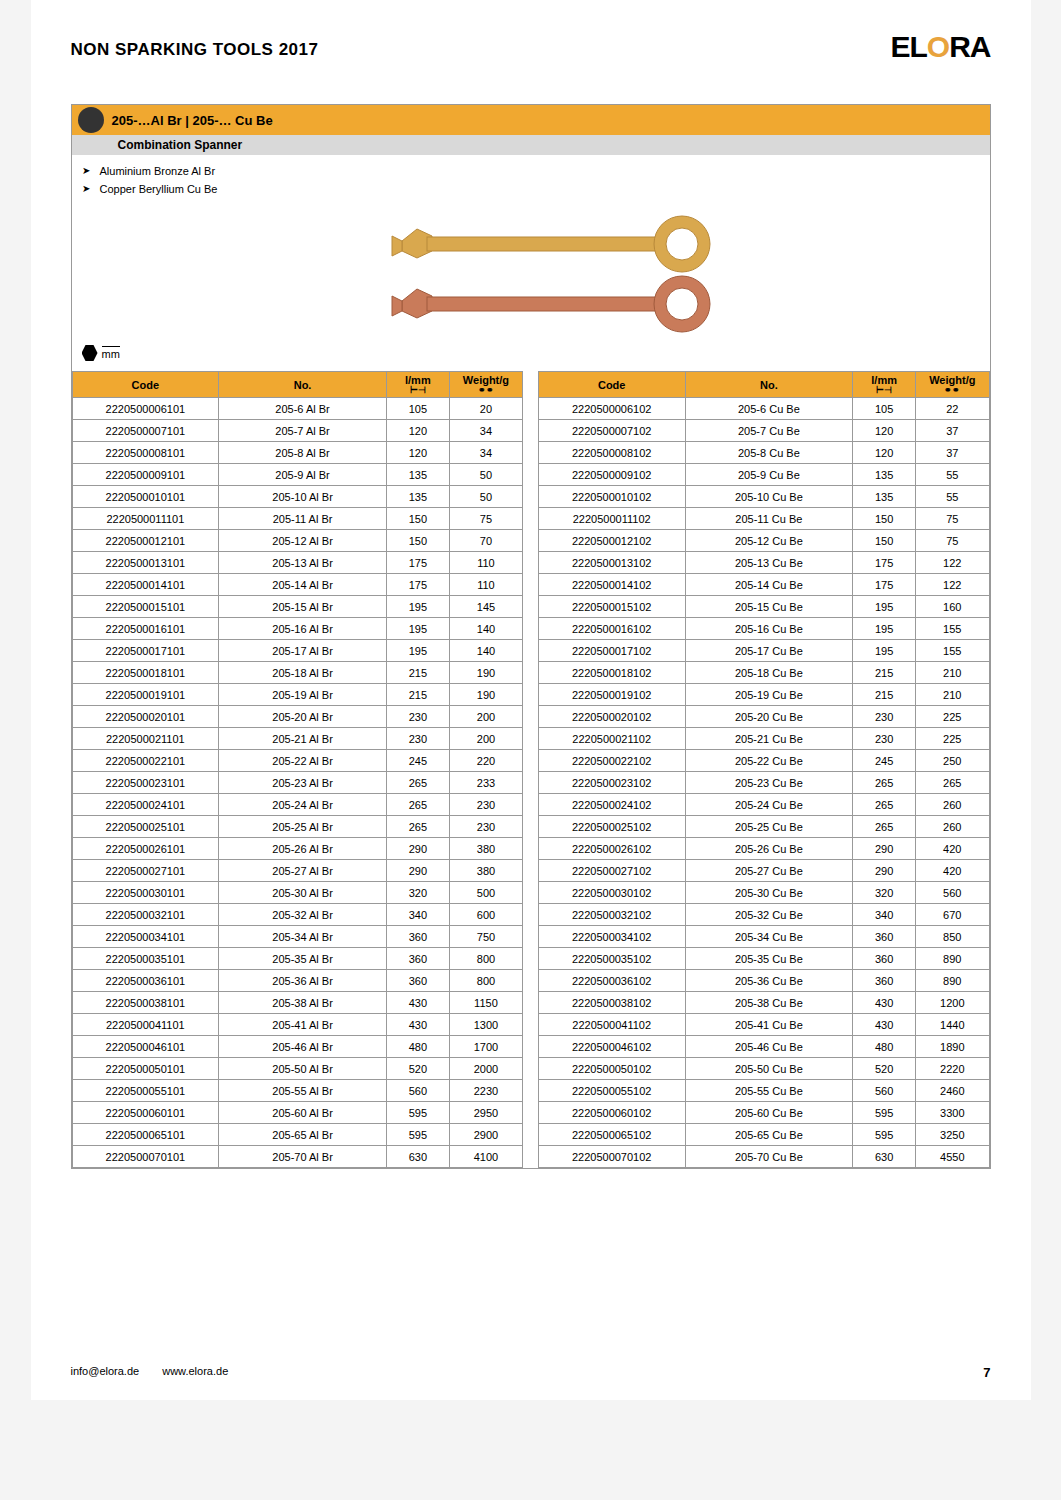NON SPARKING TOOLS 2017
ELORA
205-…Al Br | 205-… Cu Be
Combination Spanner
Aluminium Bronze Al Br
Copper Beryllium Cu Be
mm
| Code | No. | l/mm ⊢⊣ | Weight/g ⚭⚭ | | Code | No. | l/mm ⊢⊣ | Weight/g ⚭⚭ |
| --- | --- | --- | --- | --- | --- | --- | --- | --- |
| 2220500006101 | 205-6 Al Br | 105 | 20 | | 2220500006102 | 205-6 Cu Be | 105 | 22 |
| 2220500007101 | 205-7 Al Br | 120 | 34 | | 2220500007102 | 205-7 Cu Be | 120 | 37 |
| 2220500008101 | 205-8 Al Br | 120 | 34 | | 2220500008102 | 205-8 Cu Be | 120 | 37 |
| 2220500009101 | 205-9 Al Br | 135 | 50 | | 2220500009102 | 205-9 Cu Be | 135 | 55 |
| 2220500010101 | 205-10 Al Br | 135 | 50 | | 2220500010102 | 205-10 Cu Be | 135 | 55 |
| 2220500011101 | 205-11 Al Br | 150 | 75 | | 2220500011102 | 205-11 Cu Be | 150 | 75 |
| 2220500012101 | 205-12 Al Br | 150 | 70 | | 2220500012102 | 205-12 Cu Be | 150 | 75 |
| 2220500013101 | 205-13 Al Br | 175 | 110 | | 2220500013102 | 205-13 Cu Be | 175 | 122 |
| 2220500014101 | 205-14 Al Br | 175 | 110 | | 2220500014102 | 205-14 Cu Be | 175 | 122 |
| 2220500015101 | 205-15 Al Br | 195 | 145 | | 2220500015102 | 205-15 Cu Be | 195 | 160 |
| 2220500016101 | 205-16 Al Br | 195 | 140 | | 2220500016102 | 205-16 Cu Be | 195 | 155 |
| 2220500017101 | 205-17 Al Br | 195 | 140 | | 2220500017102 | 205-17 Cu Be | 195 | 155 |
| 2220500018101 | 205-18 Al Br | 215 | 190 | | 2220500018102 | 205-18 Cu Be | 215 | 210 |
| 2220500019101 | 205-19 Al Br | 215 | 190 | | 2220500019102 | 205-19 Cu Be | 215 | 210 |
| 2220500020101 | 205-20 Al Br | 230 | 200 | | 2220500020102 | 205-20 Cu Be | 230 | 225 |
| 2220500021101 | 205-21 Al Br | 230 | 200 | | 2220500021102 | 205-21 Cu Be | 230 | 225 |
| 2220500022101 | 205-22 Al Br | 245 | 220 | | 2220500022102 | 205-22 Cu Be | 245 | 250 |
| 2220500023101 | 205-23 Al Br | 265 | 233 | | 2220500023102 | 205-23 Cu Be | 265 | 265 |
| 2220500024101 | 205-24 Al Br | 265 | 230 | | 2220500024102 | 205-24 Cu Be | 265 | 260 |
| 2220500025101 | 205-25 Al Br | 265 | 230 | | 2220500025102 | 205-25 Cu Be | 265 | 260 |
| 2220500026101 | 205-26 Al Br | 290 | 380 | | 2220500026102 | 205-26 Cu Be | 290 | 420 |
| 2220500027101 | 205-27 Al Br | 290 | 380 | | 2220500027102 | 205-27 Cu Be | 290 | 420 |
| 2220500030101 | 205-30 Al Br | 320 | 500 | | 2220500030102 | 205-30 Cu Be | 320 | 560 |
| 2220500032101 | 205-32 Al Br | 340 | 600 | | 2220500032102 | 205-32 Cu Be | 340 | 670 |
| 2220500034101 | 205-34 Al Br | 360 | 750 | | 2220500034102 | 205-34 Cu Be | 360 | 850 |
| 2220500035101 | 205-35 Al Br | 360 | 800 | | 2220500035102 | 205-35 Cu Be | 360 | 890 |
| 2220500036101 | 205-36 Al Br | 360 | 800 | | 2220500036102 | 205-36 Cu Be | 360 | 890 |
| 2220500038101 | 205-38 Al Br | 430 | 1150 | | 2220500038102 | 205-38 Cu Be | 430 | 1200 |
| 2220500041101 | 205-41 Al Br | 430 | 1300 | | 2220500041102 | 205-41 Cu Be | 430 | 1440 |
| 2220500046101 | 205-46 Al Br | 480 | 1700 | | 2220500046102 | 205-46 Cu Be | 480 | 1890 |
| 2220500050101 | 205-50 Al Br | 520 | 2000 | | 2220500050102 | 205-50 Cu Be | 520 | 2220 |
| 2220500055101 | 205-55 Al Br | 560 | 2230 | | 2220500055102 | 205-55 Cu Be | 560 | 2460 |
| 2220500060101 | 205-60 Al Br | 595 | 2950 | | 2220500060102 | 205-60 Cu Be | 595 | 3300 |
| 2220500065101 | 205-65 Al Br | 595 | 2900 | | 2220500065102 | 205-65 Cu Be | 595 | 3250 |
| 2220500070101 | 205-70 Al Br | 630 | 4100 | | 2220500070102 | 205-70 Cu Be | 630 | 4550 |
info@elora.de www.elora.de
7